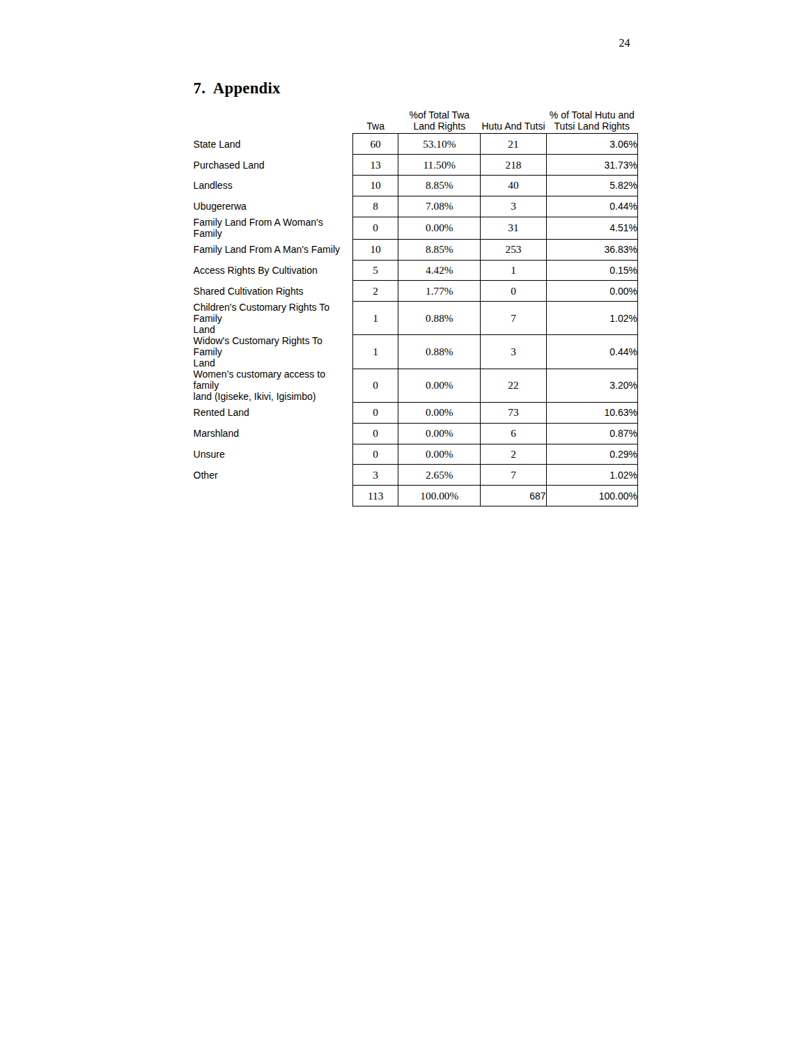24
7. Appendix
| | Twa | %of Total Twa Land Rights | Hutu And Tutsi | % of Total Hutu and Tutsi Land Rights |
| State Land | 60 | 53.10% | 21 | 3.06% |
| Purchased Land | 13 | 11.50% | 218 | 31.73% |
| Landless | 10 | 8.85% | 40 | 5.82% |
| Ubugererwa | 8 | 7.08% | 3 | 0.44% |
| Family Land From A Woman's Family | 0 | 0.00% | 31 | 4.51% |
| Family Land From A Man's Family | 10 | 8.85% | 253 | 36.83% |
| Access Rights By Cultivation | 5 | 4.42% | 1 | 0.15% |
| Shared Cultivation Rights | 2 | 1.77% | 0 | 0.00% |
| Children's Customary Rights To Family Land | 1 | 0.88% | 7 | 1.02% |
| Widow's Customary Rights To Family Land | 1 | 0.88% | 3 | 0.44% |
| Women’s customary access to family land (Igiseke, Ikivi, Igisimbo) | 0 | 0.00% | 22 | 3.20% |
| Rented Land | 0 | 0.00% | 73 | 10.63% |
| Marshland | 0 | 0.00% | 6 | 0.87% |
| Unsure | 0 | 0.00% | 2 | 0.29% |
| Other | 3 | 2.65% | 7 | 1.02% |
| | 113 | 100.00% | 687 | 100.00% |